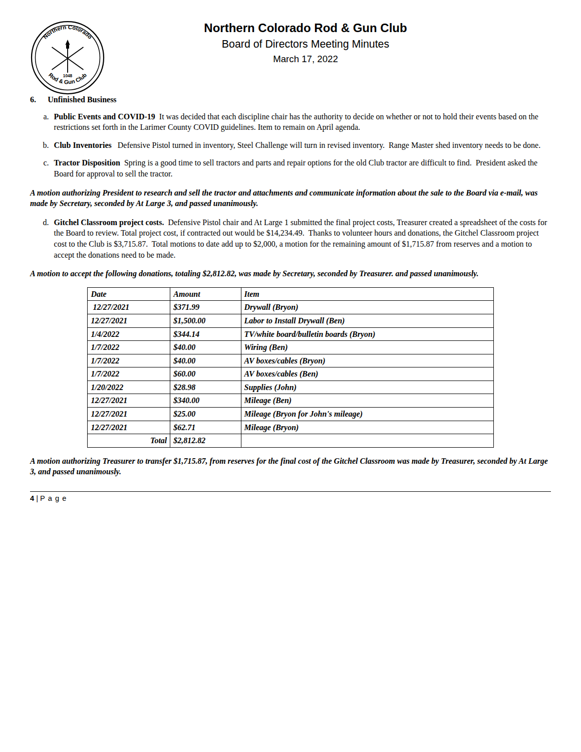Northern Colorado Rod & Gun Club 1048
Northern Colorado Rod & Gun Club
Board of Directors Meeting Minutes
March 17, 2022
6. Unfinished Business
Public Events and COVID-19 It was decided that each discipline chair has the authority to decide on whether or not to hold their events based on the restrictions set forth in the Larimer County COVID guidelines. Item to remain on April agenda.
Club Inventories Defensive Pistol turned in inventory, Steel Challenge will turn in revised inventory. Range Master shed inventory needs to be done.
Tractor Disposition Spring is a good time to sell tractors and parts and repair options for the old Club tractor are difficult to find. President asked the Board for approval to sell the tractor.
A motion authorizing President to research and sell the tractor and attachments and communicate information about the sale to the Board via e-mail, was made by Secretary, seconded by At Large 3, and passed unanimously.
Gitchel Classroom project costs. Defensive Pistol chair and At Large 1 submitted the final project costs, Treasurer created a spreadsheet of the costs for the Board to review. Total project cost, if contracted out would be $14,234.49. Thanks to volunteer hours and donations, the Gitchel Classroom project cost to the Club is $3,715.87. Total motions to date add up to $2,000, a motion for the remaining amount of $1,715.87 from reserves and a motion to accept the donations need to be made.
A motion to accept the following donations, totaling $2,812.82, was made by Secretary, seconded by Treasurer. and passed unanimously.
| Date | Amount | Item |
| --- | --- | --- |
| 12/27/2021 | $371.99 | Drywall (Bryon) |
| 12/27/2021 | $1,500.00 | Labor to Install Drywall (Ben) |
| 1/4/2022 | $344.14 | TV/white board/bulletin boards (Bryon) |
| 1/7/2022 | $40.00 | Wiring (Ben) |
| 1/7/2022 | $40.00 | AV boxes/cables (Bryon) |
| 1/7/2022 | $60.00 | AV boxes/cables (Ben) |
| 1/20/2022 | $28.98 | Supplies (John) |
| 12/27/2021 | $340.00 | Mileage (Ben) |
| 12/27/2021 | $25.00 | Mileage (Bryon for John's mileage) |
| 12/27/2021 | $62.71 | Mileage (Bryon) |
| Total | $2,812.82 | |
A motion authorizing Treasurer to transfer $1,715.87, from reserves for the final cost of the Gitchel Classroom was made by Treasurer, seconded by At Large 3, and passed unanimously.
4 | P a g e